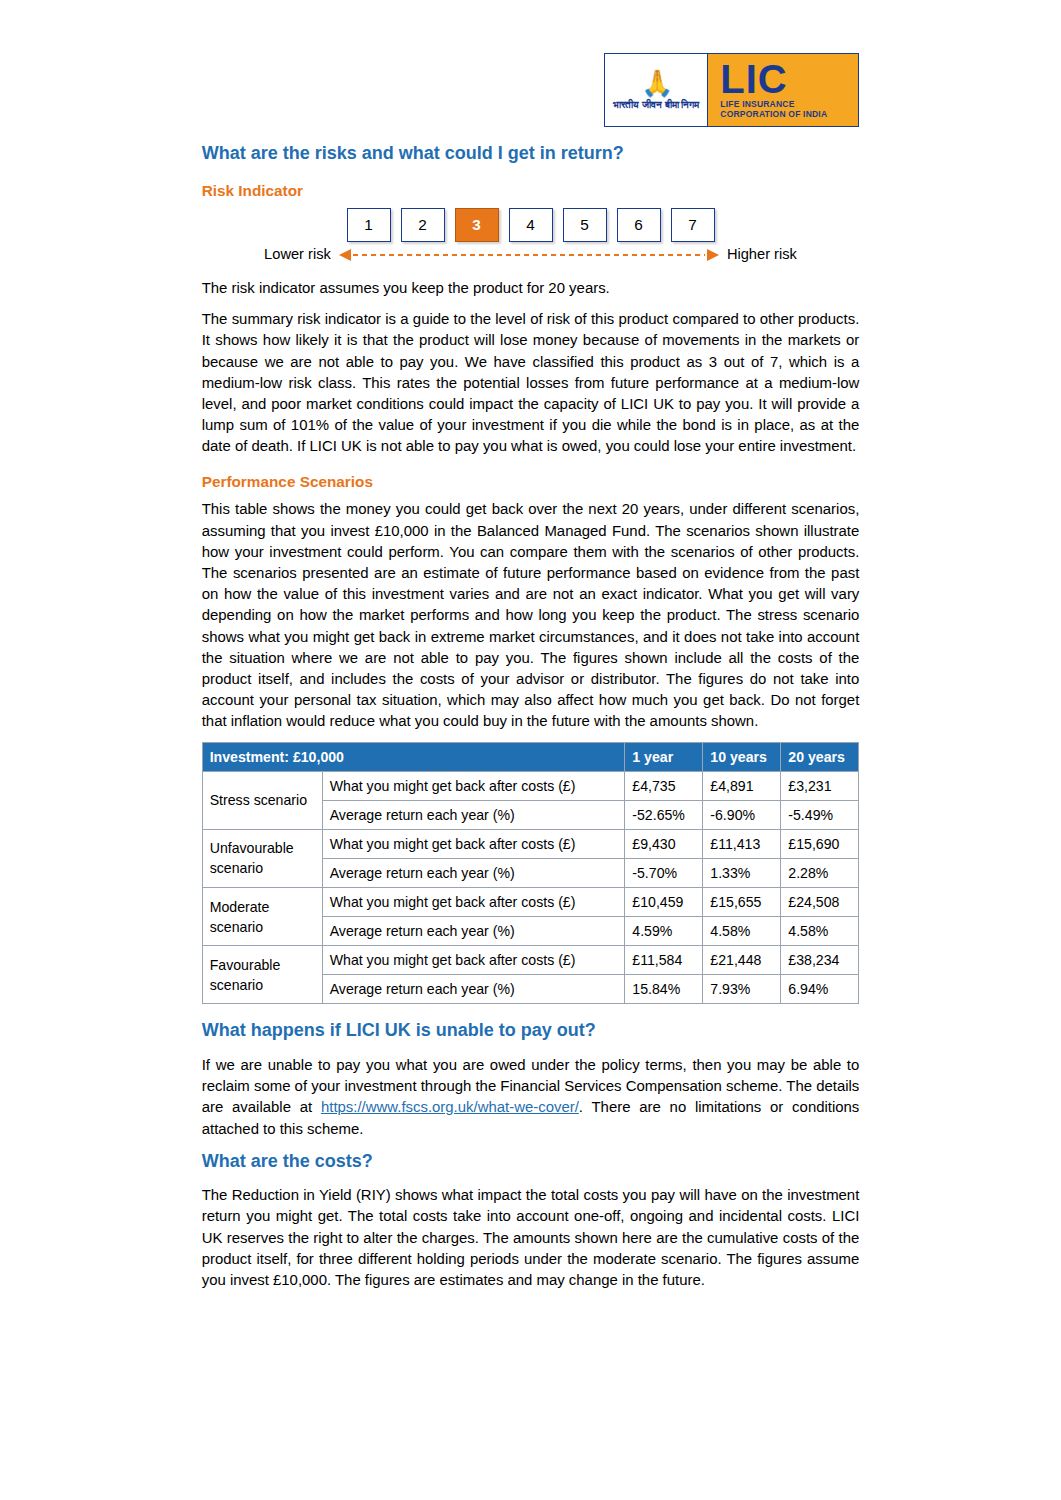🙏
भारतीय जीवन बीमा निगम
LIC
LIFE INSURANCE
CORPORATION OF INDIA
What are the risks and what could I get in return?
Risk Indicator
1
2
3
4
5
6
7
Lower risk Higher risk
The risk indicator assumes you keep the product for 20 years.
The summary risk indicator is a guide to the level of risk of this product compared to other products. It shows how likely it is that the product will lose money because of movements in the markets or because we are not able to pay you. We have classified this product as 3 out of 7, which is a medium-low risk class. This rates the potential losses from future performance at a medium-low level, and poor market conditions could impact the capacity of LICI UK to pay you. It will provide a lump sum of 101% of the value of your investment if you die while the bond is in place, as at the date of death. If LICI UK is not able to pay you what is owed, you could lose your entire investment.
Performance Scenarios
This table shows the money you could get back over the next 20 years, under different scenarios, assuming that you invest £10,000 in the Balanced Managed Fund. The scenarios shown illustrate how your investment could perform. You can compare them with the scenarios of other products. The scenarios presented are an estimate of future performance based on evidence from the past on how the value of this investment varies and are not an exact indicator. What you get will vary depending on how the market performs and how long you keep the product. The stress scenario shows what you might get back in extreme market circumstances, and it does not take into account the situation where we are not able to pay you. The figures shown include all the costs of the product itself, and includes the costs of your advisor or distributor. The figures do not take into account your personal tax situation, which may also affect how much you get back. Do not forget that inflation would reduce what you could buy in the future with the amounts shown.
| Investment: £10,000 | 1 year | 10 years | 20 years |
| --- | --- | --- | --- |
| Stress scenario | What you might get back after costs (£) | £4,735 | £4,891 | £3,231 |
| Average return each year (%) | -52.65% | -6.90% | -5.49% |
| Unfavourable scenario | What you might get back after costs (£) | £9,430 | £11,413 | £15,690 |
| Average return each year (%) | -5.70% | 1.33% | 2.28% |
| Moderate scenario | What you might get back after costs (£) | £10,459 | £15,655 | £24,508 |
| Average return each year (%) | 4.59% | 4.58% | 4.58% |
| Favourable scenario | What you might get back after costs (£) | £11,584 | £21,448 | £38,234 |
| Average return each year (%) | 15.84% | 7.93% | 6.94% |
What happens if LICI UK is unable to pay out?
If we are unable to pay you what you are owed under the policy terms, then you may be able to reclaim some of your investment through the Financial Services Compensation scheme. The details are available at https://www.fscs.org.uk/what-we-cover/. There are no limitations or conditions attached to this scheme.
What are the costs?
The Reduction in Yield (RIY) shows what impact the total costs you pay will have on the investment return you might get. The total costs take into account one-off, ongoing and incidental costs. LICI UK reserves the right to alter the charges. The amounts shown here are the cumulative costs of the product itself, for three different holding periods under the moderate scenario. The figures assume you invest £10,000. The figures are estimates and may change in the future.